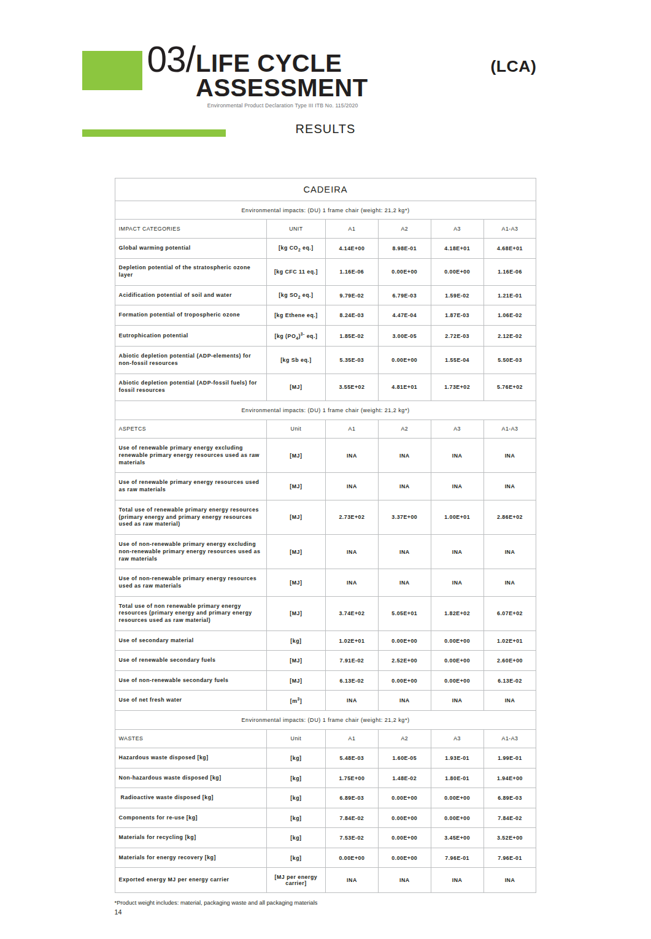03/LIFE CYCLE ASSESSMENT(LCA)
Environmental Product Declaration Type III ITB No. 115/2020
RESULTS
| CADEIRA |
| Environmental impacts: (DU) 1 frame chair (weight: 21,2 kg*) |
| IMPACT CATEGORIES | UNIT | A1 | A2 | A3 | A1-A3 |
| Global warming potential | [kg CO 2 eq.] | 4.14E+00 | 8.98E-01 | 4.18E+01 | 4.68E+01 |
| Depletion potential of the stratospheric ozone layer | [kg CFC 11 eq.] | 1.16E-06 | 0.00E+00 | 0.00E+00 | 1.16E-06 |
| Acidification potential of soil and water | [kg SO 2 eq.] | 9.79E-02 | 6.79E-03 | 1.59E-02 | 1.21E-01 |
| Formation potential of tropospheric ozone | [kg Ethene eq.] | 8.24E-03 | 4.47E-04 | 1.87E-03 | 1.06E-02 |
| Eutrophication potential | [kg (PO 4 ) 3- eq.] | 1.85E-02 | 3.00E-05 | 2.72E-03 | 2.12E-02 |
| Abiotic depletion potential (ADP-elements) for non-fossil resources | [kg Sb eq.] | 5.35E-03 | 0.00E+00 | 1.55E-04 | 5.50E-03 |
| Abiotic depletion potential (ADP-fossil fuels) for fossil resources | [MJ] | 3.55E+02 | 4.81E+01 | 1.73E+02 | 5.76E+02 |
| Environmental impacts: (DU) 1 frame chair (weight: 21,2 kg*) |
| ASPETCS | Unit | A1 | A2 | A3 | A1-A3 |
| Use of renewable primary energy excluding renewable primary energy resources used as raw materials | [MJ] | INA | INA | INA | INA |
| Use of renewable primary energy resources used as raw materials | [MJ] | INA | INA | INA | INA |
| Total use of renewable primary energy resources (primary energy and primary energy resources used as raw material) | [MJ] | 2.73E+02 | 3.37E+00 | 1.00E+01 | 2.86E+02 |
| Use of non-renewable primary energy excluding non-renewable primary energy resources used as raw materials | [MJ] | INA | INA | INA | INA |
| Use of non-renewable primary energy resources used as raw materials | [MJ] | INA | INA | INA | INA |
| Total use of non renewable primary energy resources (primary energy and primary energy resources used as raw material) | [MJ] | 3.74E+02 | 5.05E+01 | 1.82E+02 | 6.07E+02 |
| Use of secondary material | [kg] | 1.02E+01 | 0.00E+00 | 0.00E+00 | 1.02E+01 |
| Use of renewable secondary fuels | [MJ] | 7.91E-02 | 2.52E+00 | 0.00E+00 | 2.60E+00 |
| Use of non-renewable secondary fuels | [MJ] | 6.13E-02 | 0.00E+00 | 0.00E+00 | 6.13E-02 |
| Use of net fresh water | [m 3 ] | INA | INA | INA | INA |
| Environmental impacts: (DU) 1 frame chair (weight: 21,2 kg*) |
| WASTES | Unit | A1 | A2 | A3 | A1-A3 |
| Hazardous waste disposed [kg] | [kg] | 5.48E-03 | 1.60E-05 | 1.93E-01 | 1.99E-01 |
| Non-hazardous waste disposed [kg] | [kg] | 1.75E+00 | 1.48E-02 | 1.80E-01 | 1.94E+00 |
| Radioactive waste disposed [kg] | [kg] | 6.89E-03 | 0.00E+00 | 0.00E+00 | 6.89E-03 |
| Components for re-use [kg] | [kg] | 7.84E-02 | 0.00E+00 | 0.00E+00 | 7.84E-02 |
| Materials for recycling [kg] | [kg] | 7.53E-02 | 0.00E+00 | 3.45E+00 | 3.52E+00 |
| Materials for energy recovery [kg] | [kg] | 0.00E+00 | 0.00E+00 | 7.96E-01 | 7.96E-01 |
| Exported energy MJ per energy carrier | [MJ per energy carrier] | INA | INA | INA | INA |
*Product weight includes: material, packaging waste and all packaging materials
14